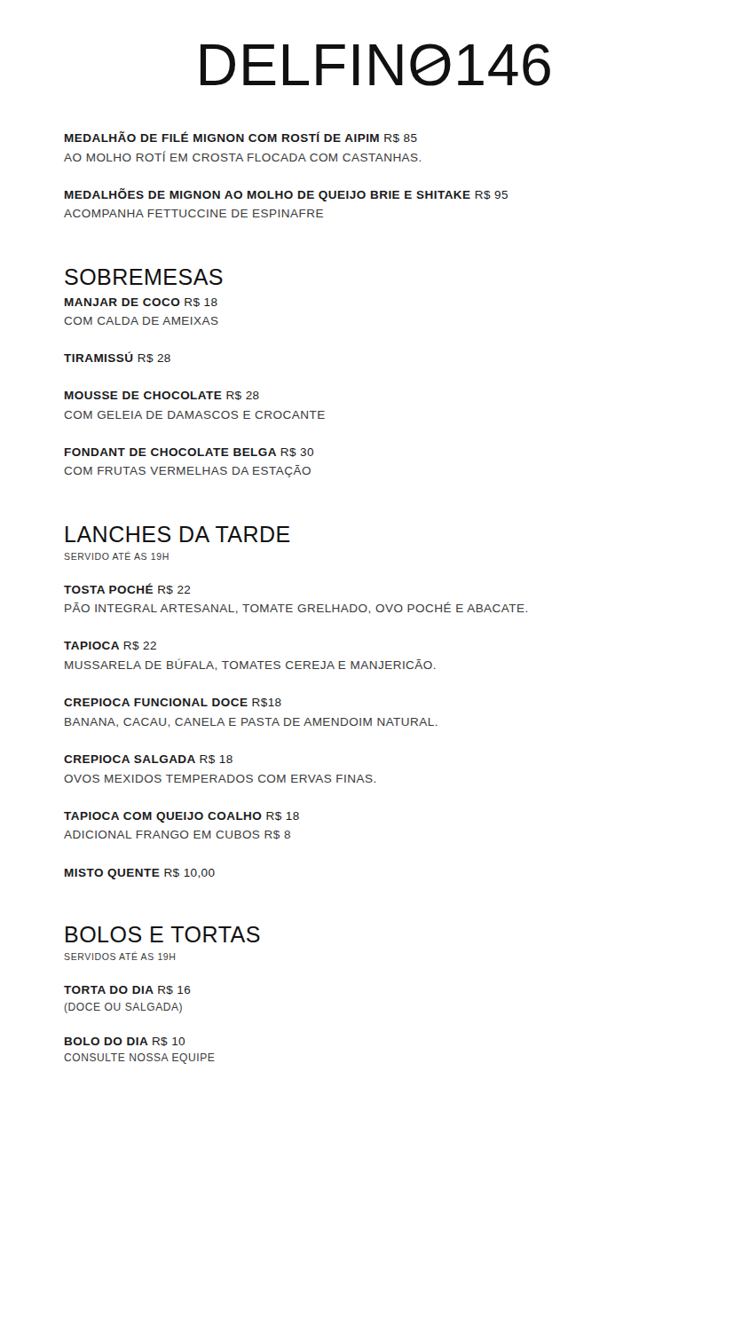DELFINO146
Medalhão de filé mignon com rostí de aipim R$ 85
Ao molho rotí em crosta flocada com castanhas.
Medalhões de mignon ao molho de queijo brie e shitake R$ 95
Acompanha fettuccine de espinafre
SOBREMESAS
Manjar de coco R$ 18
Com calda de ameixas
Tiramissú R$ 28
Mousse de chocolate R$ 28
Com geleia de damascos e crocante
Fondant de chocolate belga R$ 30
Com frutas vermelhas da estação
LANCHES DA TARDE
Servido até as 19h
Tosta poché R$ 22
Pão integral artesanal, tomate grelhado, ovo poché e abacate.
Tapioca R$ 22
Mussarela de búfala, tomates cereja e manjericão.
Crepioca funcional doce R$18
Banana, cacau, canela e pasta de amendoim natural.
Crepioca salgada R$ 18
Ovos mexidos temperados com ervas finas.
Tapioca com queijo coalho R$ 18
Adicional frango em cubos R$ 8
Misto quente R$ 10,00
BOLOS E TORTAS
Servidos até as 19h
Torta do dia R$ 16
(Doce ou salgada)
Bolo do dia R$ 10
Consulte nossa equipe